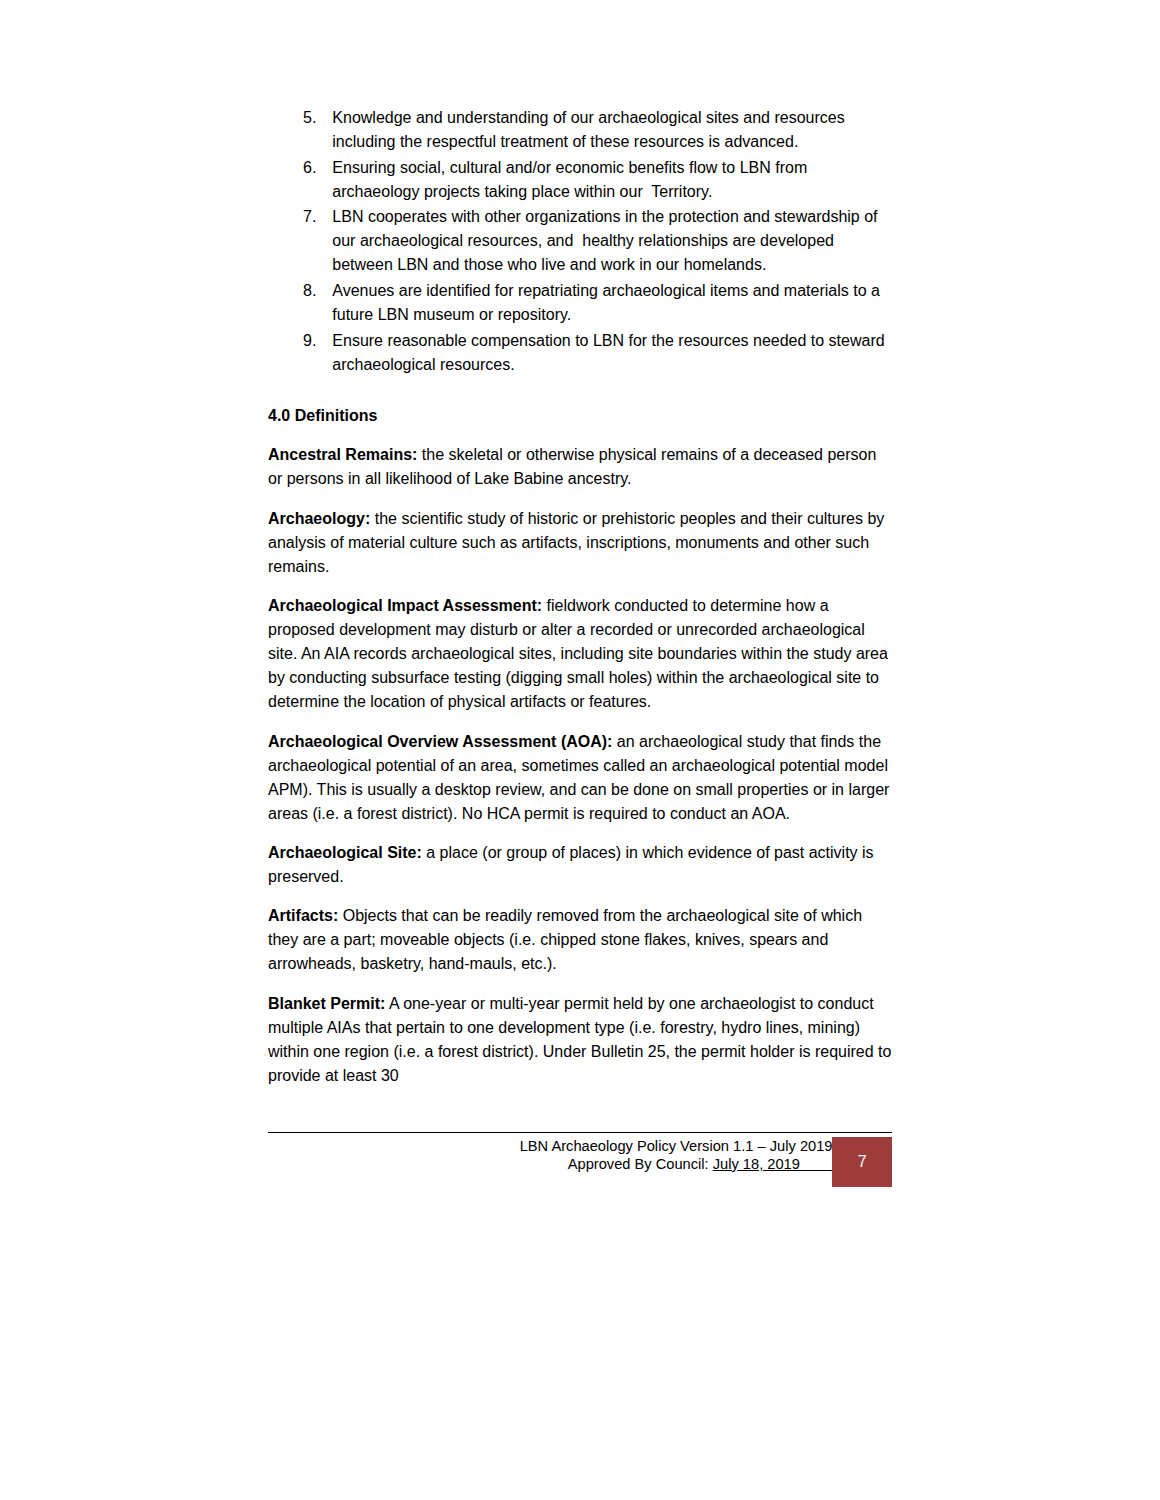Knowledge and understanding of our archaeological sites and resources including the respectful treatment of these resources is advanced.
Ensuring social, cultural and/or economic benefits flow to LBN from archaeology projects taking place within our Territory.
LBN cooperates with other organizations in the protection and stewardship of our archaeological resources, and healthy relationships are developed between LBN and those who live and work in our homelands.
Avenues are identified for repatriating archaeological items and materials to a future LBN museum or repository.
Ensure reasonable compensation to LBN for the resources needed to steward archaeological resources.
4.0 Definitions
Ancestral Remains: the skeletal or otherwise physical remains of a deceased person or persons in all likelihood of Lake Babine ancestry.
Archaeology: the scientific study of historic or prehistoric peoples and their cultures by analysis of material culture such as artifacts, inscriptions, monuments and other such remains.
Archaeological Impact Assessment: fieldwork conducted to determine how a proposed development may disturb or alter a recorded or unrecorded archaeological site. An AIA records archaeological sites, including site boundaries within the study area by conducting subsurface testing (digging small holes) within the archaeological site to determine the location of physical artifacts or features.
Archaeological Overview Assessment (AOA): an archaeological study that finds the archaeological potential of an area, sometimes called an archaeological potential model APM). This is usually a desktop review, and can be done on small properties or in larger areas (i.e. a forest district). No HCA permit is required to conduct an AOA.
Archaeological Site: a place (or group of places) in which evidence of past activity is preserved.
Artifacts: Objects that can be readily removed from the archaeological site of which they are a part; moveable objects (i.e. chipped stone flakes, knives, spears and arrowheads, basketry, hand-mauls, etc.).
Blanket Permit: A one-year or multi-year permit held by one archaeologist to conduct multiple AIAs that pertain to one development type (i.e. forestry, hydro lines, mining) within one region (i.e. a forest district). Under Bulletin 25, the permit holder is required to provide at least 30
LBN Archaeology Policy Version 1.1 – July 2019
Approved By Council: July 18, 2019
7